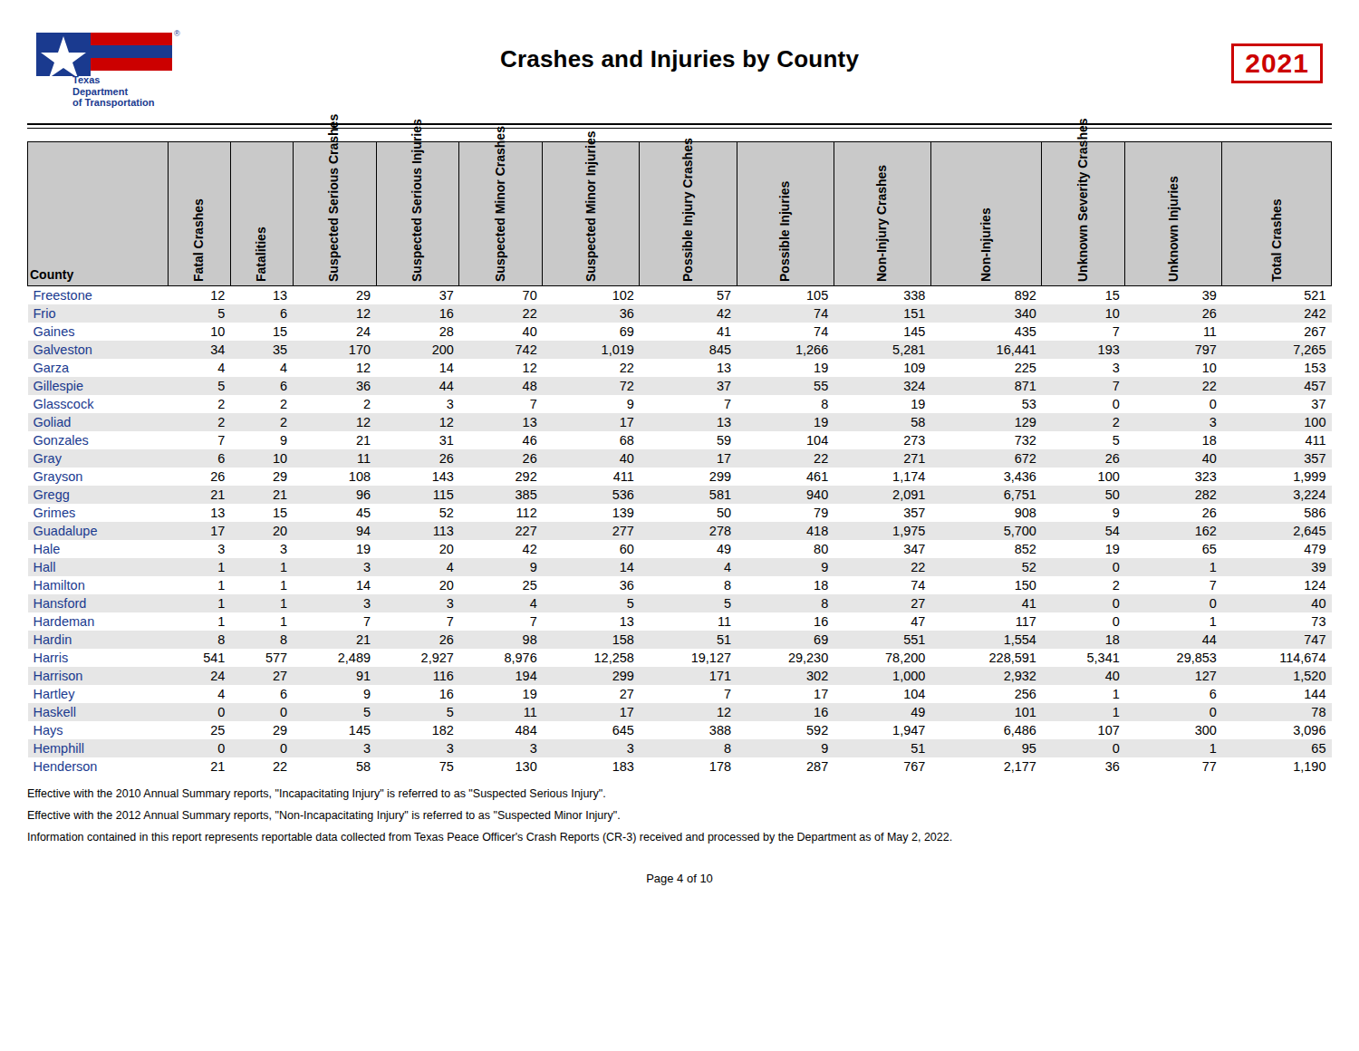®
Texas
Department
of Transportation
Crashes and Injuries by County
2021
| County | Fatal Crashes | Fatalities | Suspected Serious Crashes | Suspected Serious Injuries | Suspected Minor Crashes | Suspected Minor Injuries | Possible Injury Crashes | Possible Injuries | Non-Injury Crashes | Non-Injuries | Unknown Severity Crashes | Unknown Injuries | Total Crashes |
| --- | --- | --- | --- | --- | --- | --- | --- | --- | --- | --- | --- | --- | --- |
| Freestone | 12 | 13 | 29 | 37 | 70 | 102 | 57 | 105 | 338 | 892 | 15 | 39 | 521 |
| Frio | 5 | 6 | 12 | 16 | 22 | 36 | 42 | 74 | 151 | 340 | 10 | 26 | 242 |
| Gaines | 10 | 15 | 24 | 28 | 40 | 69 | 41 | 74 | 145 | 435 | 7 | 11 | 267 |
| Galveston | 34 | 35 | 170 | 200 | 742 | 1,019 | 845 | 1,266 | 5,281 | 16,441 | 193 | 797 | 7,265 |
| Garza | 4 | 4 | 12 | 14 | 12 | 22 | 13 | 19 | 109 | 225 | 3 | 10 | 153 |
| Gillespie | 5 | 6 | 36 | 44 | 48 | 72 | 37 | 55 | 324 | 871 | 7 | 22 | 457 |
| Glasscock | 2 | 2 | 2 | 3 | 7 | 9 | 7 | 8 | 19 | 53 | 0 | 0 | 37 |
| Goliad | 2 | 2 | 12 | 12 | 13 | 17 | 13 | 19 | 58 | 129 | 2 | 3 | 100 |
| Gonzales | 7 | 9 | 21 | 31 | 46 | 68 | 59 | 104 | 273 | 732 | 5 | 18 | 411 |
| Gray | 6 | 10 | 11 | 26 | 26 | 40 | 17 | 22 | 271 | 672 | 26 | 40 | 357 |
| Grayson | 26 | 29 | 108 | 143 | 292 | 411 | 299 | 461 | 1,174 | 3,436 | 100 | 323 | 1,999 |
| Gregg | 21 | 21 | 96 | 115 | 385 | 536 | 581 | 940 | 2,091 | 6,751 | 50 | 282 | 3,224 |
| Grimes | 13 | 15 | 45 | 52 | 112 | 139 | 50 | 79 | 357 | 908 | 9 | 26 | 586 |
| Guadalupe | 17 | 20 | 94 | 113 | 227 | 277 | 278 | 418 | 1,975 | 5,700 | 54 | 162 | 2,645 |
| Hale | 3 | 3 | 19 | 20 | 42 | 60 | 49 | 80 | 347 | 852 | 19 | 65 | 479 |
| Hall | 1 | 1 | 3 | 4 | 9 | 14 | 4 | 9 | 22 | 52 | 0 | 1 | 39 |
| Hamilton | 1 | 1 | 14 | 20 | 25 | 36 | 8 | 18 | 74 | 150 | 2 | 7 | 124 |
| Hansford | 1 | 1 | 3 | 3 | 4 | 5 | 5 | 8 | 27 | 41 | 0 | 0 | 40 |
| Hardeman | 1 | 1 | 7 | 7 | 7 | 13 | 11 | 16 | 47 | 117 | 0 | 1 | 73 |
| Hardin | 8 | 8 | 21 | 26 | 98 | 158 | 51 | 69 | 551 | 1,554 | 18 | 44 | 747 |
| Harris | 541 | 577 | 2,489 | 2,927 | 8,976 | 12,258 | 19,127 | 29,230 | 78,200 | 228,591 | 5,341 | 29,853 | 114,674 |
| Harrison | 24 | 27 | 91 | 116 | 194 | 299 | 171 | 302 | 1,000 | 2,932 | 40 | 127 | 1,520 |
| Hartley | 4 | 6 | 9 | 16 | 19 | 27 | 7 | 17 | 104 | 256 | 1 | 6 | 144 |
| Haskell | 0 | 0 | 5 | 5 | 11 | 17 | 12 | 16 | 49 | 101 | 1 | 0 | 78 |
| Hays | 25 | 29 | 145 | 182 | 484 | 645 | 388 | 592 | 1,947 | 6,486 | 107 | 300 | 3,096 |
| Hemphill | 0 | 0 | 3 | 3 | 3 | 3 | 8 | 9 | 51 | 95 | 0 | 1 | 65 |
| Henderson | 21 | 22 | 58 | 75 | 130 | 183 | 178 | 287 | 767 | 2,177 | 36 | 77 | 1,190 |
Effective with the 2010 Annual Summary reports, "Incapacitating Injury" is referred to as "Suspected Serious Injury".
Effective with the 2012 Annual Summary reports, "Non-Incapacitating Injury" is referred to as "Suspected Minor Injury".
Information contained in this report represents reportable data collected from Texas Peace Officer's Crash Reports (CR-3) received and processed by the Department as of May 2, 2022.
Page 4 of 10